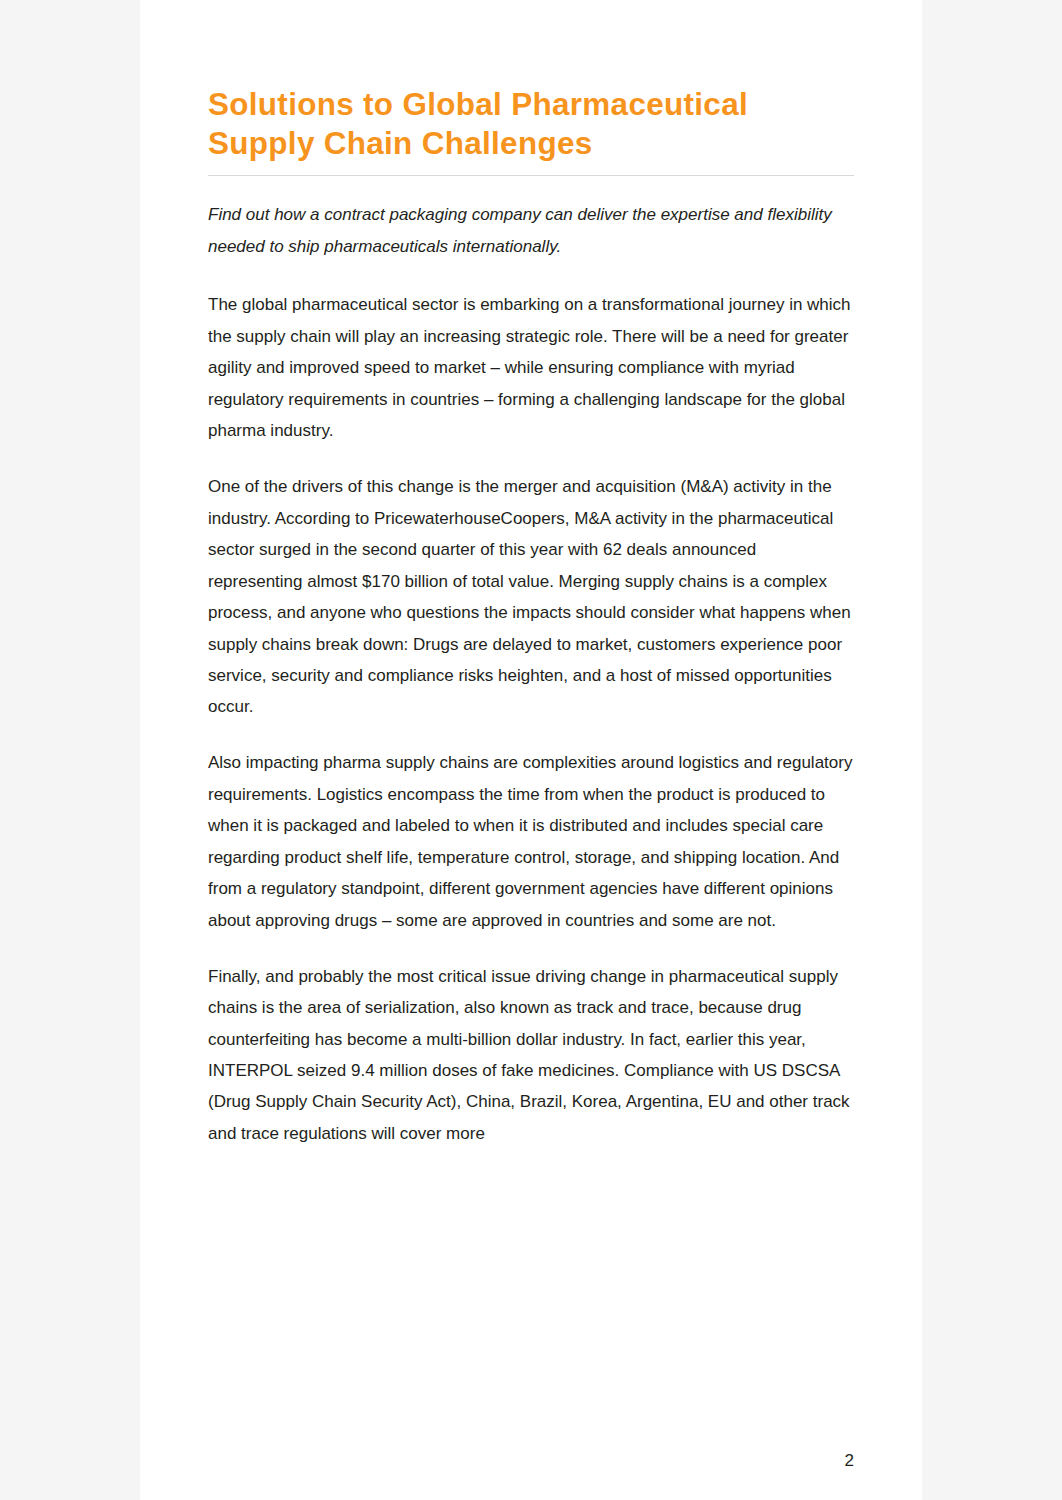Solutions to Global Pharmaceutical Supply Chain Challenges
Find out how a contract packaging company can deliver the expertise and flexibility needed to ship pharmaceuticals internationally.
The global pharmaceutical sector is embarking on a transformational journey in which the supply chain will play an increasing strategic role. There will be a need for greater agility and improved speed to market – while ensuring compliance with myriad regulatory requirements in countries – forming a challenging landscape for the global pharma industry.
One of the drivers of this change is the merger and acquisition (M&A) activity in the industry. According to PricewaterhouseCoopers, M&A activity in the pharmaceutical sector surged in the second quarter of this year with 62 deals announced representing almost $170 billion of total value. Merging supply chains is a complex process, and anyone who questions the impacts should consider what happens when supply chains break down: Drugs are delayed to market, customers experience poor service, security and compliance risks heighten, and a host of missed opportunities occur.
Also impacting pharma supply chains are complexities around logistics and regulatory requirements. Logistics encompass the time from when the product is produced to when it is packaged and labeled to when it is distributed and includes special care regarding product shelf life, temperature control, storage, and shipping location. And from a regulatory standpoint, different government agencies have different opinions about approving drugs – some are approved in countries and some are not.
Finally, and probably the most critical issue driving change in pharmaceutical supply chains is the area of serialization, also known as track and trace, because drug counterfeiting has become a multi-billion dollar industry. In fact, earlier this year, INTERPOL seized 9.4 million doses of fake medicines. Compliance with US DSCSA (Drug Supply Chain Security Act), China, Brazil, Korea, Argentina, EU and other track and trace regulations will cover more
2